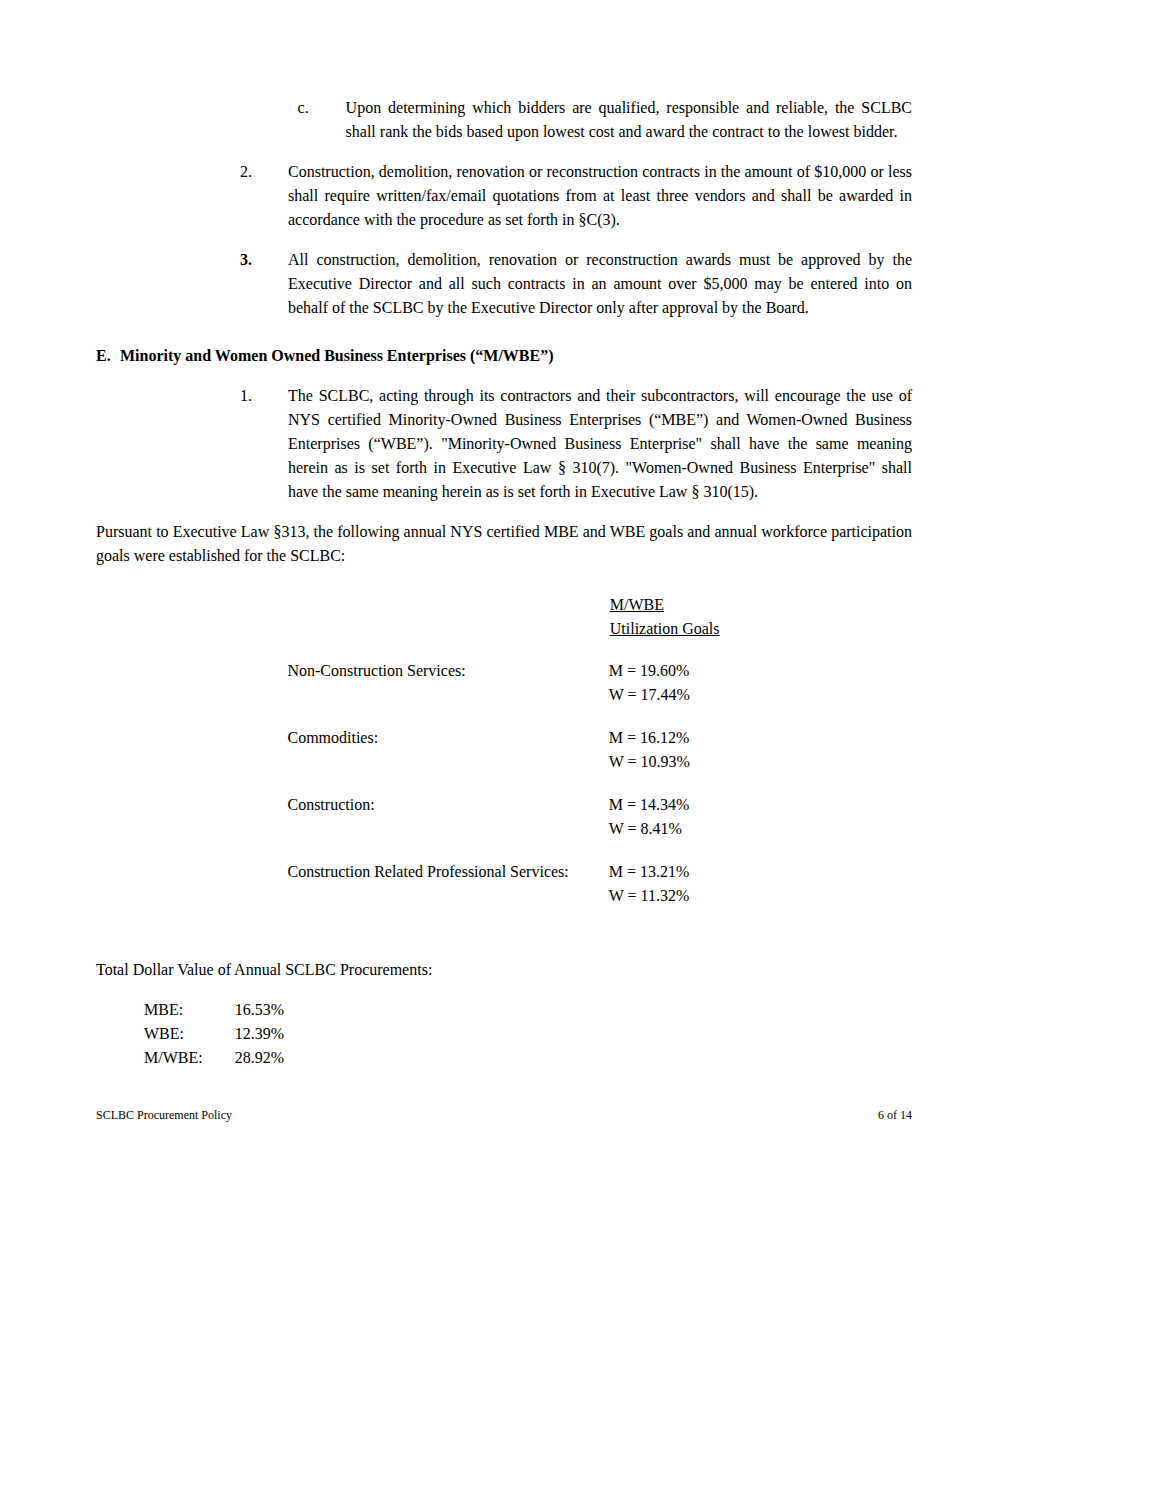c.
Upon determining which bidders are qualified, responsible and reliable, the SCLBC shall rank the bids based upon lowest cost and award the contract to the lowest bidder.
2.
Construction, demolition, renovation or reconstruction contracts in the amount of $10,000 or less shall require written/fax/email quotations from at least three vendors and shall be awarded in accordance with the procedure as set forth in §C(3).
3.
All construction, demolition, renovation or reconstruction awards must be approved by the Executive Director and all such contracts in an amount over $5,000 may be entered into on behalf of the SCLBC by the Executive Director only after approval by the Board.
E. Minority and Women Owned Business Enterprises (“M/WBE”)
1.
The SCLBC, acting through its contractors and their subcontractors, will encourage the use of NYS certified Minority-Owned Business Enterprises (“MBE”) and Women-Owned Business Enterprises (“WBE”). "Minority-Owned Business Enterprise" shall have the same meaning herein as is set forth in Executive Law § 310(7). "Women-Owned Business Enterprise" shall have the same meaning herein as is set forth in Executive Law § 310(15).
Pursuant to Executive Law §313, the following annual NYS certified MBE and WBE goals and annual workforce participation goals were established for the SCLBC:
| | M/WBE Utilization Goals |
| Non-Construction Services: | M = 19.60% W = 17.44% |
| Commodities: | M = 16.12% W = 10.93% |
| Construction: | M = 14.34% W = 8.41% |
| Construction Related Professional Services: | M = 13.21% W = 11.32% |
Total Dollar Value of Annual SCLBC Procurements:
| MBE: | 16.53% |
| WBE: | 12.39% |
| M/WBE: | 28.92% |
SCLBC Procurement Policy 6 of 14